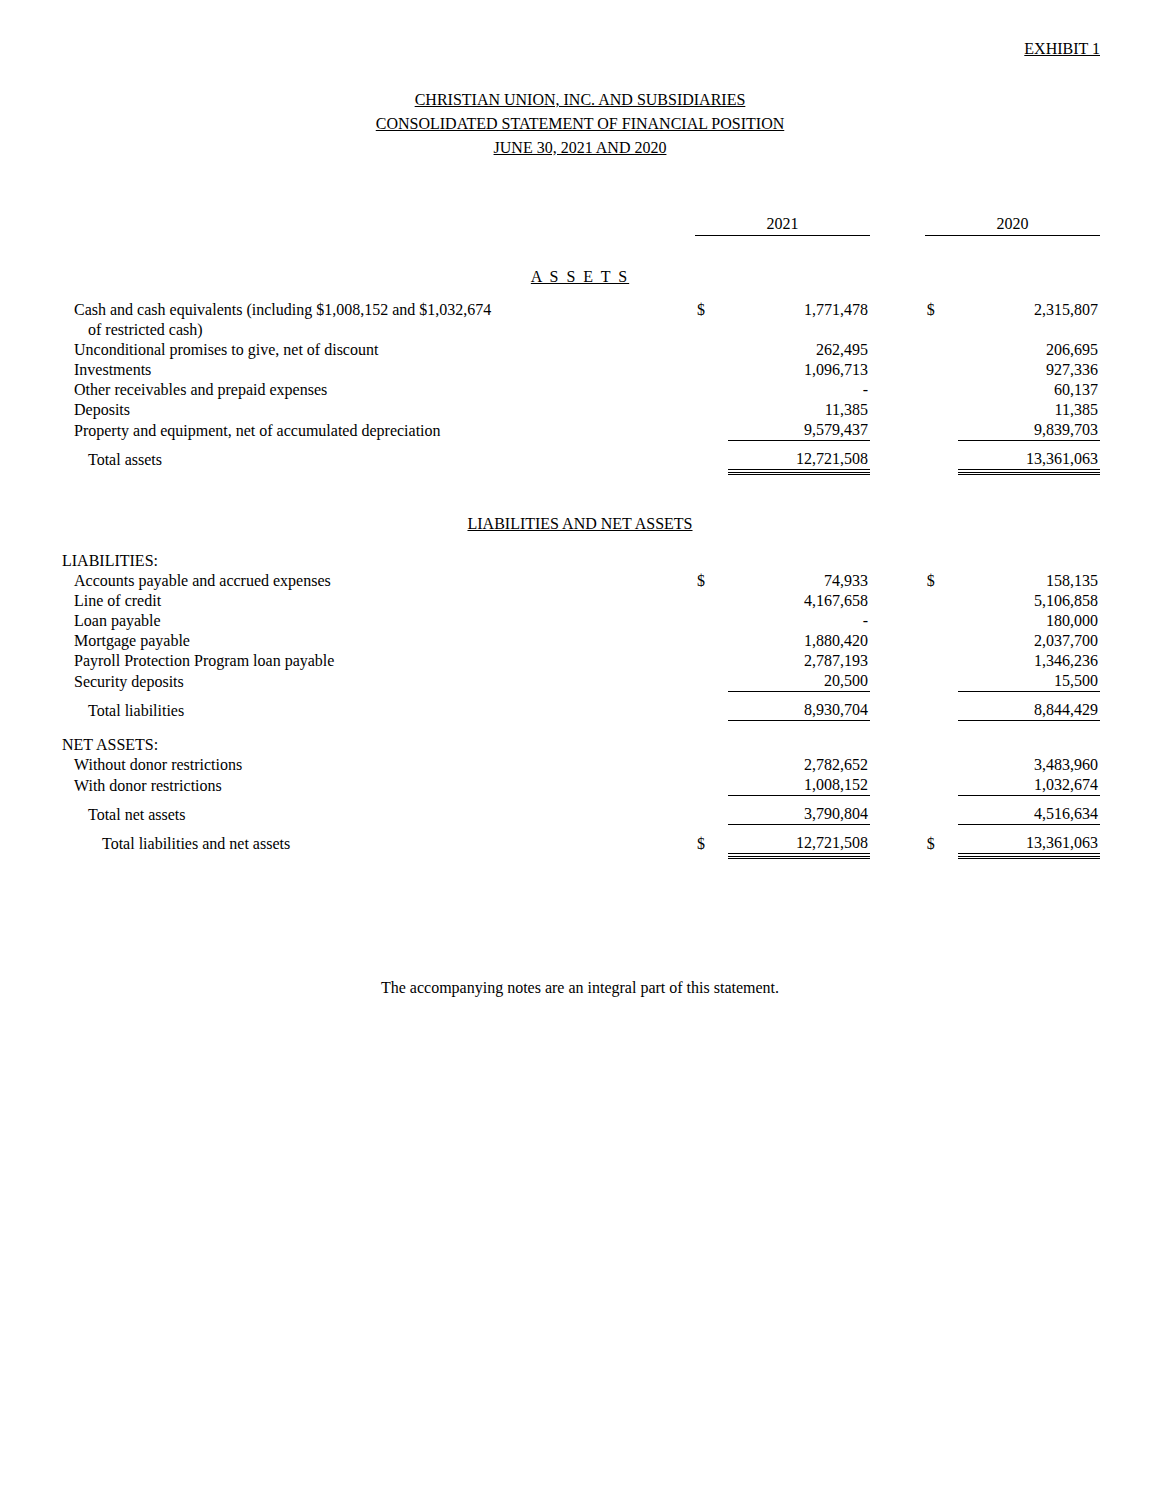EXHIBIT 1
CHRISTIAN UNION, INC. AND SUBSIDIARIES
CONSOLIDATED STATEMENT OF FINANCIAL POSITION
JUNE 30, 2021 AND 2020
| | 2021 | | 2020 |
| A S S E T S |
| Cash and cash equivalents (including $1,008,152 and $1,032,674 | $ | 1,771,478 | | $ | 2,315,807 |
| of restricted cash) | | | | | |
| Unconditional promises to give, net of discount | | 262,495 | | | 206,695 |
| Investments | | 1,096,713 | | | 927,336 |
| Other receivables and prepaid expenses | | - | | | 60,137 |
| Deposits | | 11,385 | | | 11,385 |
| Property and equipment, net of accumulated depreciation | | 9,579,437 | | | 9,839,703 |
| Total assets | | 12,721,508 | | | 13,361,063 |
| LIABILITIES AND NET ASSETS |
| LIABILITIES: | | | | | |
| Accounts payable and accrued expenses | $ | 74,933 | | $ | 158,135 |
| Line of credit | | 4,167,658 | | | 5,106,858 |
| Loan payable | | - | | | 180,000 |
| Mortgage payable | | 1,880,420 | | | 2,037,700 |
| Payroll Protection Program loan payable | | 2,787,193 | | | 1,346,236 |
| Security deposits | | 20,500 | | | 15,500 |
| Total liabilities | | 8,930,704 | | | 8,844,429 |
| NET ASSETS: | | | | | |
| Without donor restrictions | | 2,782,652 | | | 3,483,960 |
| With donor restrictions | | 1,008,152 | | | 1,032,674 |
| Total net assets | | 3,790,804 | | | 4,516,634 |
| Total liabilities and net assets | $ | 12,721,508 | | $ | 13,361,063 |
The accompanying notes are an integral part of this statement.